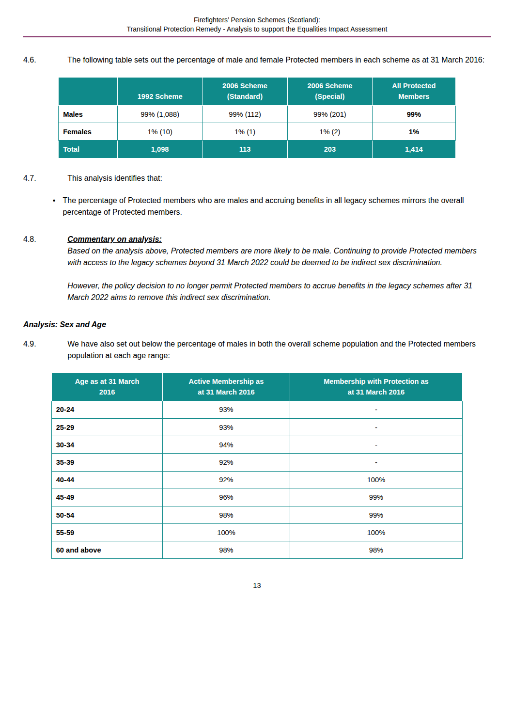Firefighters’ Pension Schemes (Scotland):
Transitional Protection Remedy - Analysis to support the Equalities Impact Assessment
4.6.
The following table sets out the percentage of male and female Protected members in each scheme as at 31 March 2016:
| | 1992 Scheme | 2006 Scheme (Standard) | 2006 Scheme (Special) | All Protected Members |
| --- | --- | --- | --- | --- |
| Males | 99% (1,088) | 99% (112) | 99% (201) | 99% |
| Females | 1% (10) | 1% (1) | 1% (2) | 1% |
| Total | 1,098 | 113 | 203 | 1,414 |
4.7.
This analysis identifies that:
The percentage of Protected members who are males and accruing benefits in all legacy schemes mirrors the overall percentage of Protected members.
4.8.
Commentary on analysis:
Based on the analysis above, Protected members are more likely to be male. Continuing to provide Protected members with access to the legacy schemes beyond 31 March 2022 could be deemed to be indirect sex discrimination.
However, the policy decision to no longer permit Protected members to accrue benefits in the legacy schemes after 31 March 2022 aims to remove this indirect sex discrimination.
Analysis: Sex and Age
4.9.
We have also set out below the percentage of males in both the overall scheme population and the Protected members population at each age range:
| Age as at 31 March 2016 | Active Membership as at 31 March 2016 | Membership with Protection as at 31 March 2016 |
| --- | --- | --- |
| 20-24 | 93% | - |
| 25-29 | 93% | - |
| 30-34 | 94% | - |
| 35-39 | 92% | - |
| 40-44 | 92% | 100% |
| 45-49 | 96% | 99% |
| 50-54 | 98% | 99% |
| 55-59 | 100% | 100% |
| 60 and above | 98% | 98% |
13